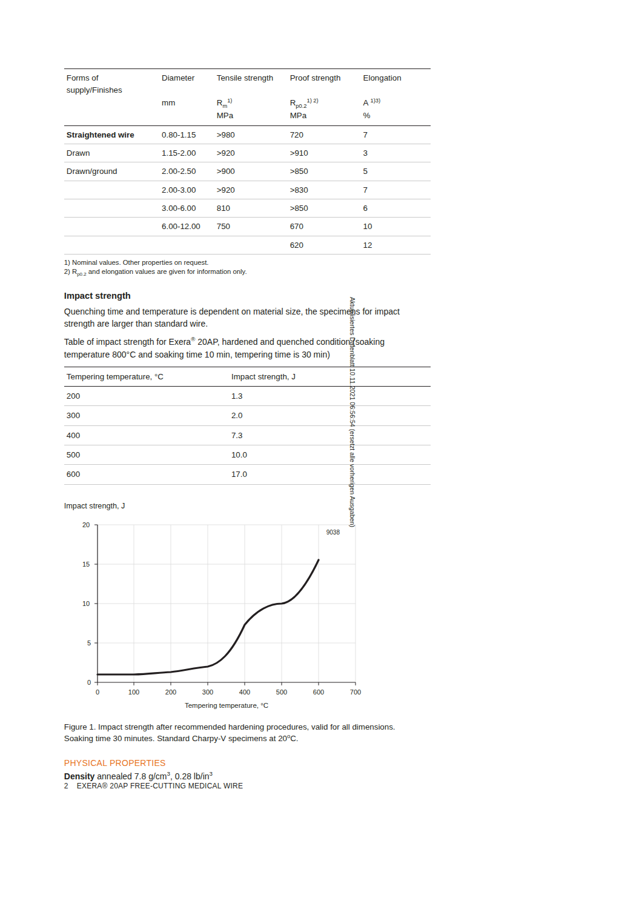| Forms of supply/Finishes | Diameter | Tensile strength | Proof strength | Elongation |
| --- | --- | --- | --- | --- |
| | mm | R m 1) | R p0.2 1) 2) | A 1)3) |
| | | MPa | MPa | % |
| Straightened wire | 0.80-1.15 | >980 | 720 | 7 |
| Drawn | 1.15-2.00 | >920 | >910 | 3 |
| Drawn/ground | 2.00-2.50 | >900 | >850 | 5 |
| | 2.00-3.00 | >920 | >830 | 7 |
| | 3.00-6.00 | 810 | >850 | 6 |
| | 6.00-12.00 | 750 | 670 | 10 |
| | | | 620 | 12 |
1) Nominal values. Other properties on request.
2) Rp0.2 and elongation values are given for information only.
Impact strength
Quenching time and temperature is dependent on material size, the specimens for impact strength are larger than standard wire.
Table of impact strength for Exera® 20AP, hardened and quenched condition (soaking temperature 800°C and soaking time 10 min, tempering time is 30 min)
| Tempering temperature, °C | Impact strength, J |
| --- | --- |
| 200 | 1.3 |
| 300 | 2.0 |
| 400 | 7.3 |
| 500 | 10.0 |
| 600 | 17.0 |
Impact strength, J
20 15 10 5 0 0 100 200 300 400 500 600 700 9038 Tempering temperature, °C
Figure 1. Impact strength after recommended hardening procedures, valid for all dimensions.
Soaking time 30 minutes. Standard Charpy-V specimens at 20oC.
PHYSICAL PROPERTIES
Density annealed 7.8 g/cm3, 0.28 lb/in3
2 EXERA® 20AP FREE-CUTTING MEDICAL WIRE
Aktualisiertes Datenblatt 10.11.2021 06:56:54 (ersetzt alle vorherigen Ausgaben)